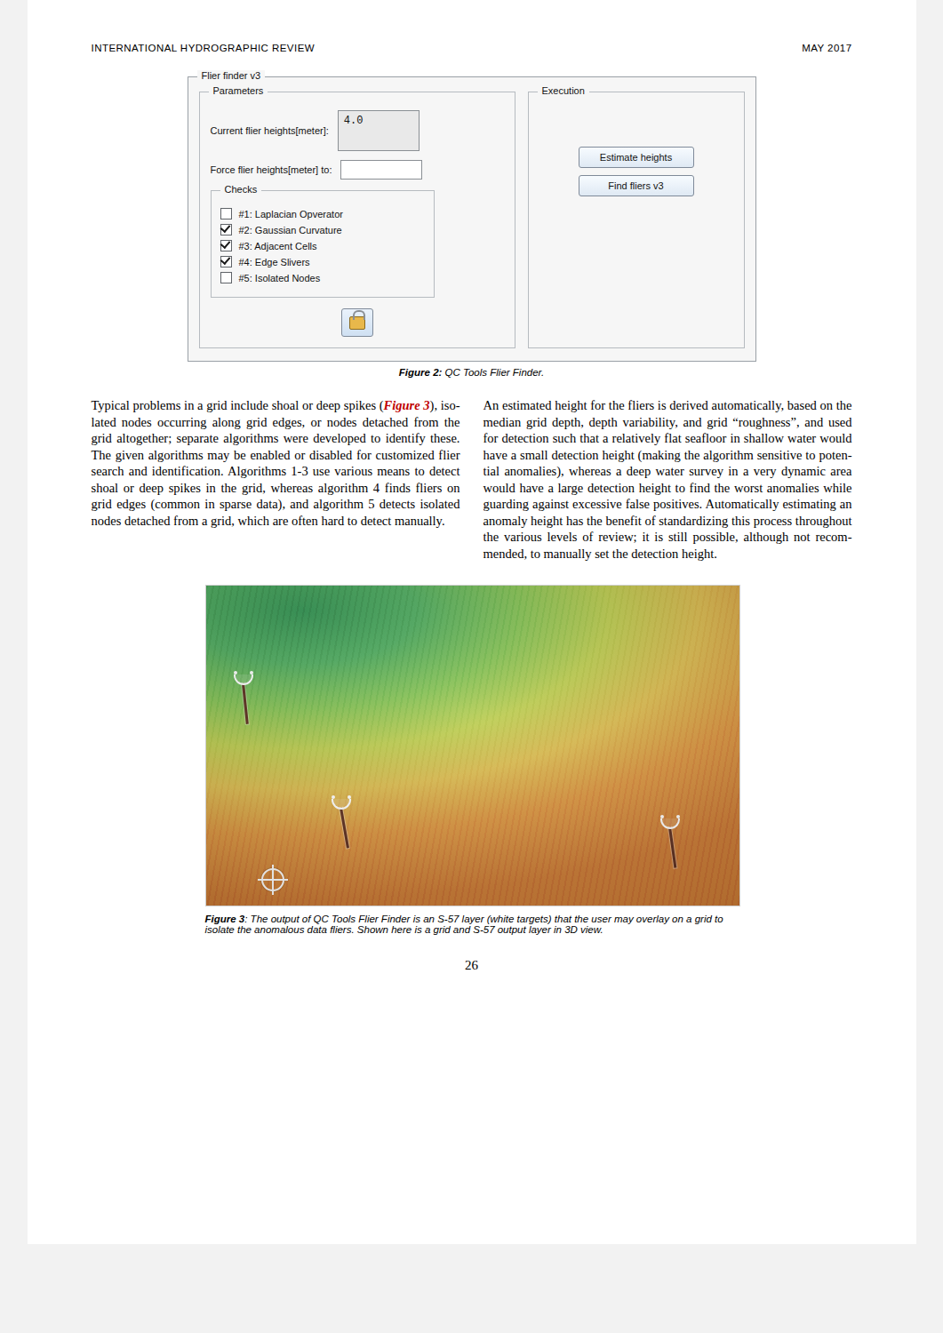INTERNATIONAL HYDROGRAPHIC REVIEW MAY 2017
Flier finder v3
Parameters
Current flier heights[meter]:
4.0
Force flier heights[meter] to:
Checks
#1: Laplacian Opverator
#2: Gaussian Curvature
#3: Adjacent Cells
#4: Edge Slivers
#5: Isolated Nodes
Execution
Estimate heights
Find fliers v3
Figure 2: QC Tools Flier Finder.
Typical problems in a grid include shoal or deep spikes (Figure 3), isolated nodes occurring along grid edges, or nodes detached from the grid altogether; separate algorithms were developed to identify these. The given algorithms may be enabled or disabled for customized flier search and identification. Algorithms 1-3 use various means to detect shoal or deep spikes in the grid, whereas algorithm 4 finds fliers on grid edges (common in sparse data), and algorithm 5 detects isolated nodes detached from a grid, which are often hard to detect manually.
An estimated height for the fliers is derived automatically, based on the median grid depth, depth variability, and grid “roughness”, and used for detection such that a relatively flat seafloor in shallow water would have a small detection height (making the algorithm sensitive to potential anomalies), whereas a deep water survey in a very dynamic area would have a large detection height to find the worst anomalies while guarding against excessive false positives. Automatically estimating an anomaly height has the benefit of standardizing this process throughout the various levels of review; it is still possible, although not recommended, to manually set the detection height.
Figure 3: The output of QC Tools Flier Finder is an S-57 layer (white targets) that the user may overlay on a grid to isolate the anomalous data fliers. Shown here is a grid and S-57 output layer in 3D view.
26